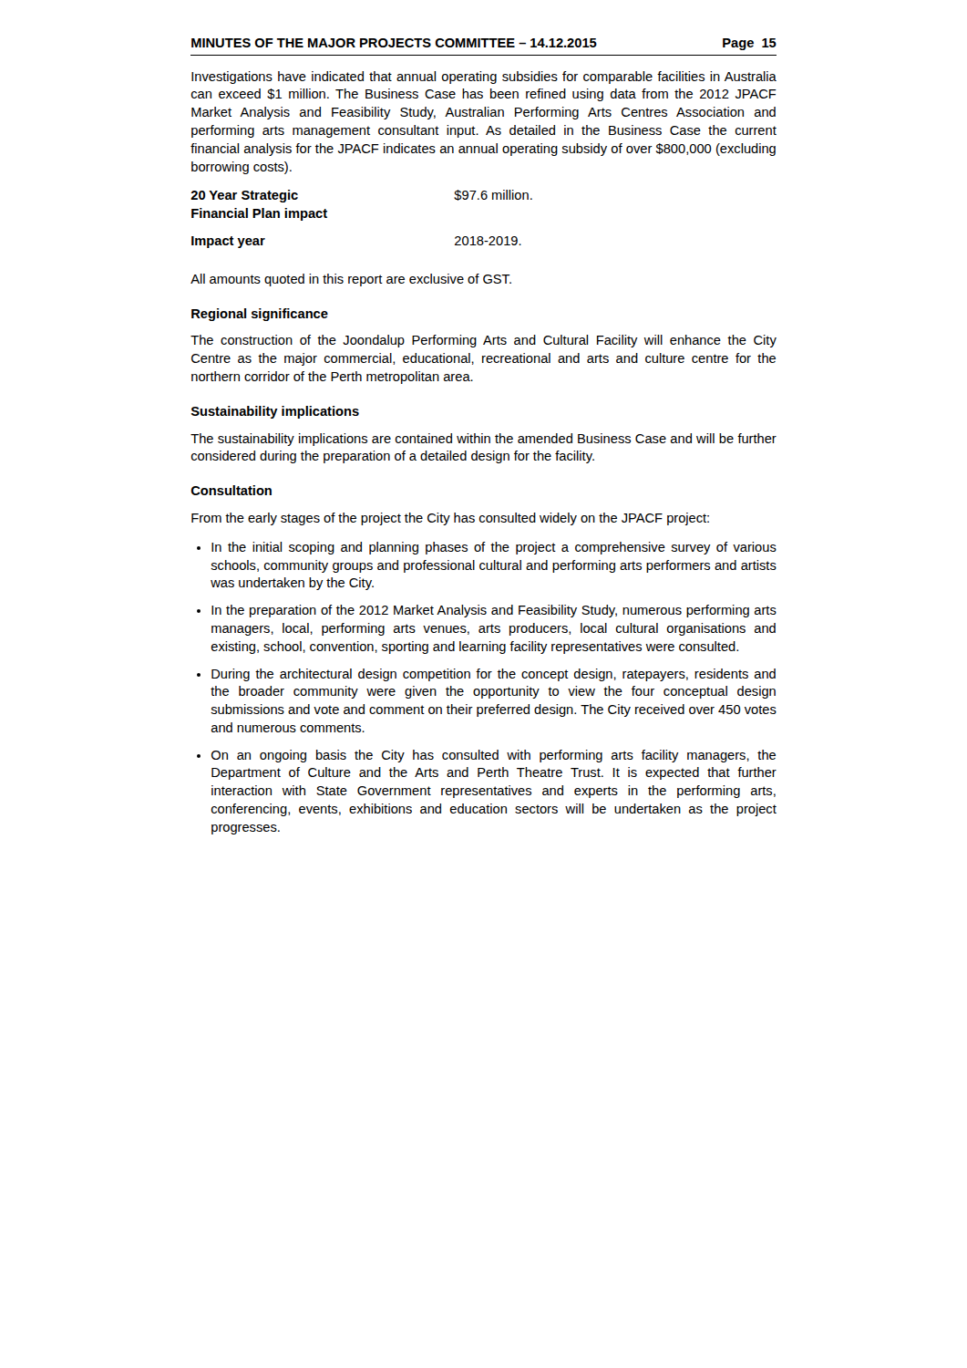MINUTES OF THE MAJOR PROJECTS COMMITTEE – 14.12.2015
Page 15
Investigations have indicated that annual operating subsidies for comparable facilities in Australia can exceed $1 million. The Business Case has been refined using data from the 2012 JPACF Market Analysis and Feasibility Study, Australian Performing Arts Centres Association and performing arts management consultant input. As detailed in the Business Case the current financial analysis for the JPACF indicates an annual operating subsidy of over $800,000 (excluding borrowing costs).
| 20 Year Strategic Financial Plan impact | $97.6 million. |
| Impact year | 2018-2019. |
All amounts quoted in this report are exclusive of GST.
Regional significance
The construction of the Joondalup Performing Arts and Cultural Facility will enhance the City Centre as the major commercial, educational, recreational and arts and culture centre for the northern corridor of the Perth metropolitan area.
Sustainability implications
The sustainability implications are contained within the amended Business Case and will be further considered during the preparation of a detailed design for the facility.
Consultation
From the early stages of the project the City has consulted widely on the JPACF project:
In the initial scoping and planning phases of the project a comprehensive survey of various schools, community groups and professional cultural and performing arts performers and artists was undertaken by the City.
In the preparation of the 2012 Market Analysis and Feasibility Study, numerous performing arts managers, local, performing arts venues, arts producers, local cultural organisations and existing, school, convention, sporting and learning facility representatives were consulted.
During the architectural design competition for the concept design, ratepayers, residents and the broader community were given the opportunity to view the four conceptual design submissions and vote and comment on their preferred design. The City received over 450 votes and numerous comments.
On an ongoing basis the City has consulted with performing arts facility managers, the Department of Culture and the Arts and Perth Theatre Trust. It is expected that further interaction with State Government representatives and experts in the performing arts, conferencing, events, exhibitions and education sectors will be undertaken as the project progresses.